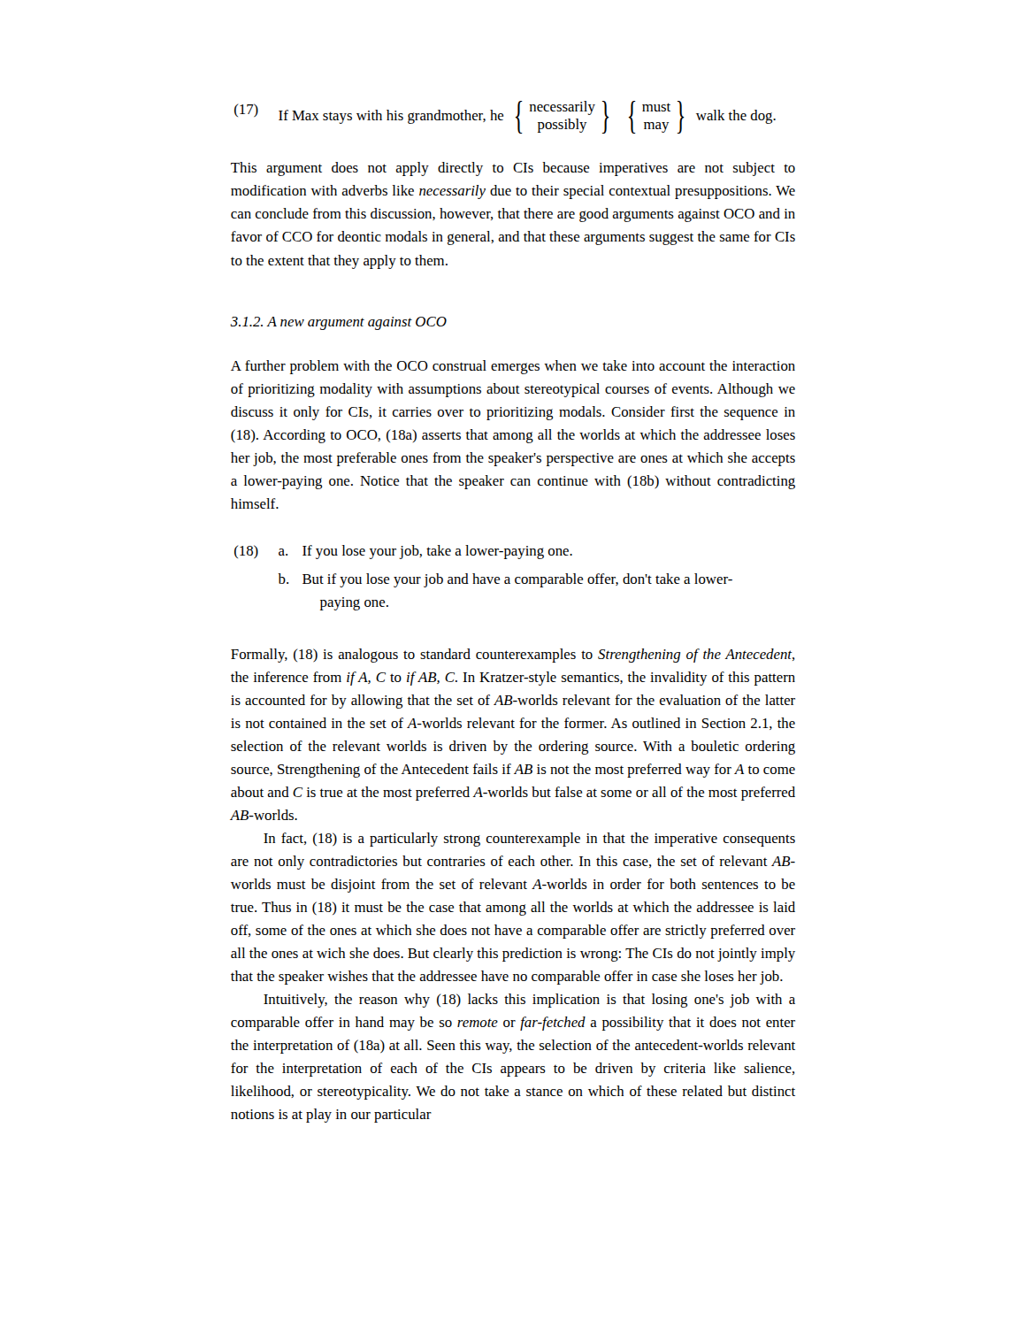(17)
If Max stays with his grandmother, he { necessarily possibly } { must may } walk the dog.
This argument does not apply directly to CIs because imperatives are not subject to modification with adverbs like necessarily due to their special contextual presuppositions. We can conclude from this discussion, however, that there are good arguments against OCO and in favor of CCO for deontic modals in general, and that these arguments suggest the same for CIs to the extent that they apply to them.
3.1.2. A new argument against OCO
A further problem with the OCO construal emerges when we take into account the interaction of prioritizing modality with assumptions about stereotypical courses of events. Although we discuss it only for CIs, it carries over to prioritizing modals. Consider first the sequence in (18). According to OCO, (18a) asserts that among all the worlds at which the addressee loses her job, the most preferable ones from the speaker's perspective are ones at which she accepts a lower-paying one. Notice that the speaker can continue with (18b) without contradicting himself.
(18)
a. If you lose your job, take a lower-paying one.
b. But if you lose your job and have a comparable offer, don't take a lower-paying one.
Formally, (18) is analogous to standard counterexamples to Strengthening of the Antecedent, the inference from if A, C to if AB, C. In Kratzer-style semantics, the invalidity of this pattern is accounted for by allowing that the set of AB-worlds relevant for the evaluation of the latter is not contained in the set of A-worlds relevant for the former. As outlined in Section 2.1, the selection of the relevant worlds is driven by the ordering source. With a bouletic ordering source, Strengthening of the Antecedent fails if AB is not the most preferred way for A to come about and C is true at the most preferred A-worlds but false at some or all of the most preferred AB-worlds.
In fact, (18) is a particularly strong counterexample in that the imperative consequents are not only contradictories but contraries of each other. In this case, the set of relevant AB-worlds must be disjoint from the set of relevant A-worlds in order for both sentences to be true. Thus in (18) it must be the case that among all the worlds at which the addressee is laid off, some of the ones at which she does not have a comparable offer are strictly preferred over all the ones at wich she does. But clearly this prediction is wrong: The CIs do not jointly imply that the speaker wishes that the addressee have no comparable offer in case she loses her job.
Intuitively, the reason why (18) lacks this implication is that losing one's job with a comparable offer in hand may be so remote or far-fetched a possibility that it does not enter the interpretation of (18a) at all. Seen this way, the selection of the antecedent-worlds relevant for the interpretation of each of the CIs appears to be driven by criteria like salience, likelihood, or stereotypicality. We do not take a stance on which of these related but distinct notions is at play in our particular